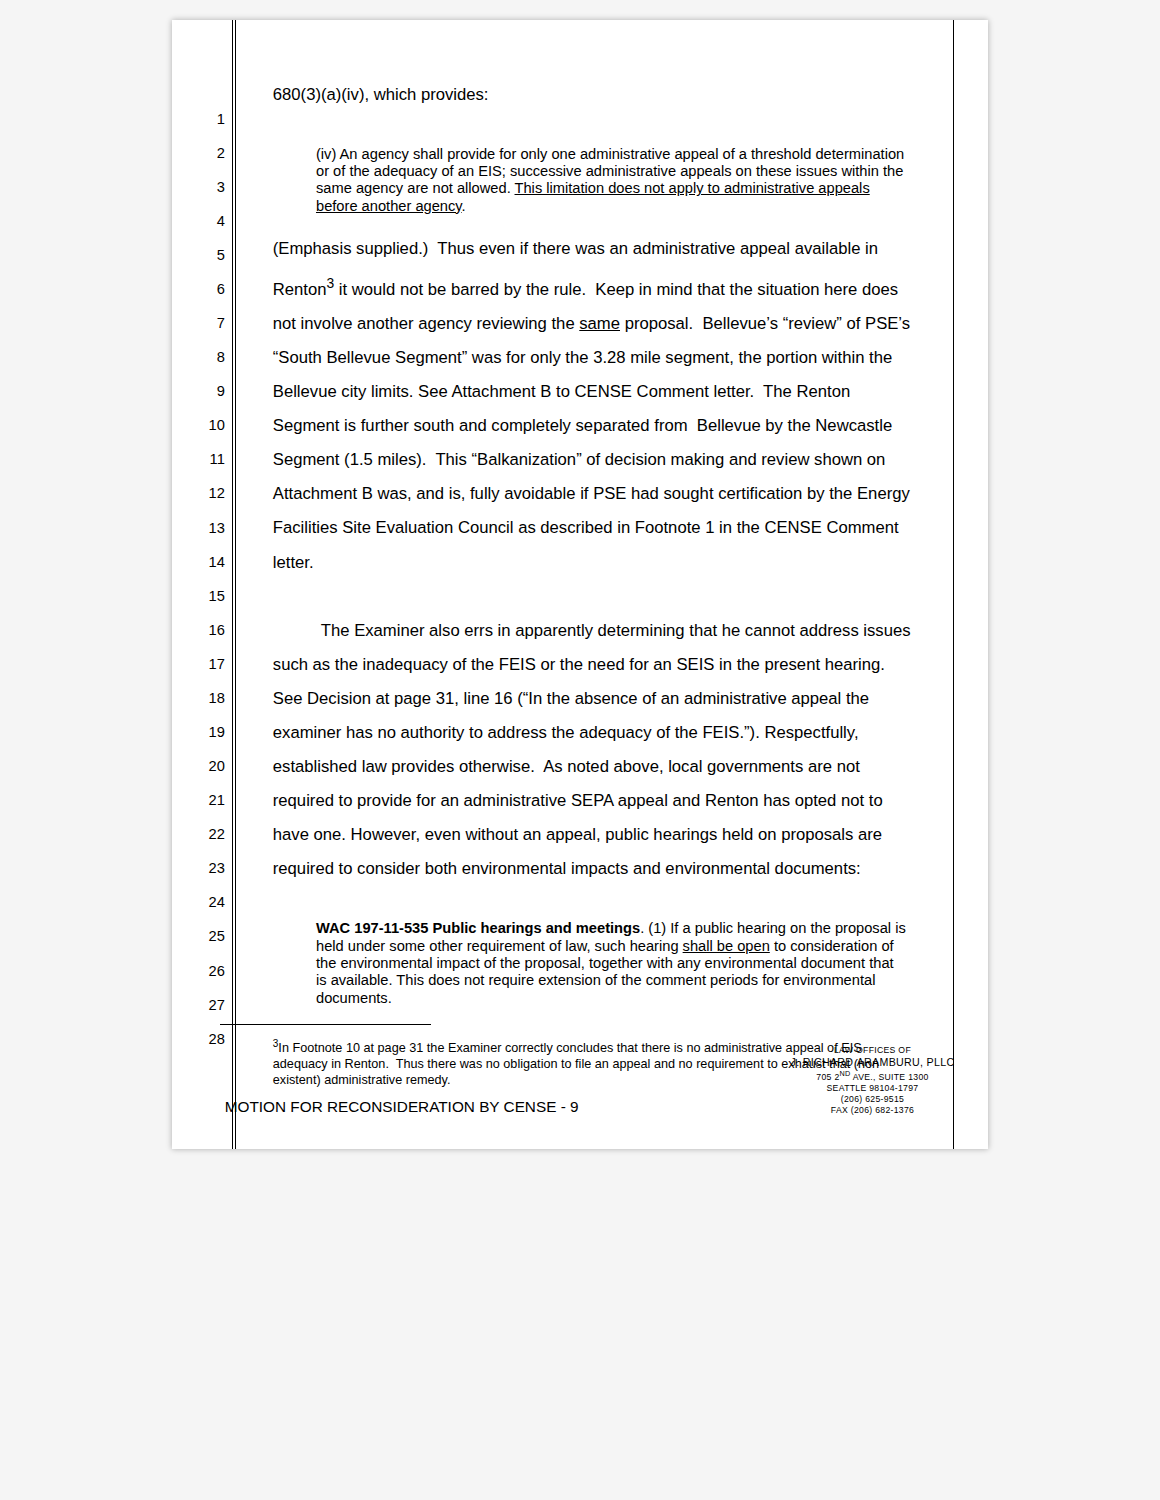1
2
3
4
5
6
7
8
9
10
11
12
13
14
15
16
17
18
19
20
21
22
23
24
25
26
27
28
680(3)(a)(iv), which provides:
(iv) An agency shall provide for only one administrative appeal of a threshold determination or of the adequacy of an EIS; successive administrative appeals on these issues within the same agency are not allowed. This limitation does not apply to administrative appeals before another agency.
(Emphasis supplied.) Thus even if there was an administrative appeal available in Renton3 it would not be barred by the rule. Keep in mind that the situation here does not involve another agency reviewing the same proposal. Bellevue’s “review” of PSE’s “South Bellevue Segment” was for only the 3.28 mile segment, the portion within the Bellevue city limits. See Attachment B to CENSE Comment letter. The Renton Segment is further south and completely separated from Bellevue by the Newcastle Segment (1.5 miles). This “Balkanization” of decision making and review shown on Attachment B was, and is, fully avoidable if PSE had sought certification by the Energy Facilities Site Evaluation Council as described in Footnote 1 in the CENSE Comment letter.
The Examiner also errs in apparently determining that he cannot address issues such as the inadequacy of the FEIS or the need for an SEIS in the present hearing. See Decision at page 31, line 16 (“In the absence of an administrative appeal the examiner has no authority to address the adequacy of the FEIS.”). Respectfully, established law provides otherwise. As noted above, local governments are not required to provide for an administrative SEPA appeal and Renton has opted not to have one. However, even without an appeal, public hearings held on proposals are required to consider both environmental impacts and environmental documents:
WAC 197-11-535 Public hearings and meetings. (1) If a public hearing on the proposal is held under some other requirement of law, such hearing shall be open to consideration of the environmental impact of the proposal, together with any environmental document that is available. This does not require extension of the comment periods for environmental documents.
3In Footnote 10 at page 31 the Examiner correctly concludes that there is no administrative appeal of EIS adequacy in Renton. Thus there was no obligation to file an appeal and no requirement to exhaust that (non existent) administrative remedy.
MOTION FOR RECONSIDERATION BY CENSE - 9
LAW OFFICES OF
J. RICHARD ARAMBURU, PLLC
705 2ND AVE., SUITE 1300
SEATTLE 98104-1797
(206) 625-9515
FAX (206) 682-1376